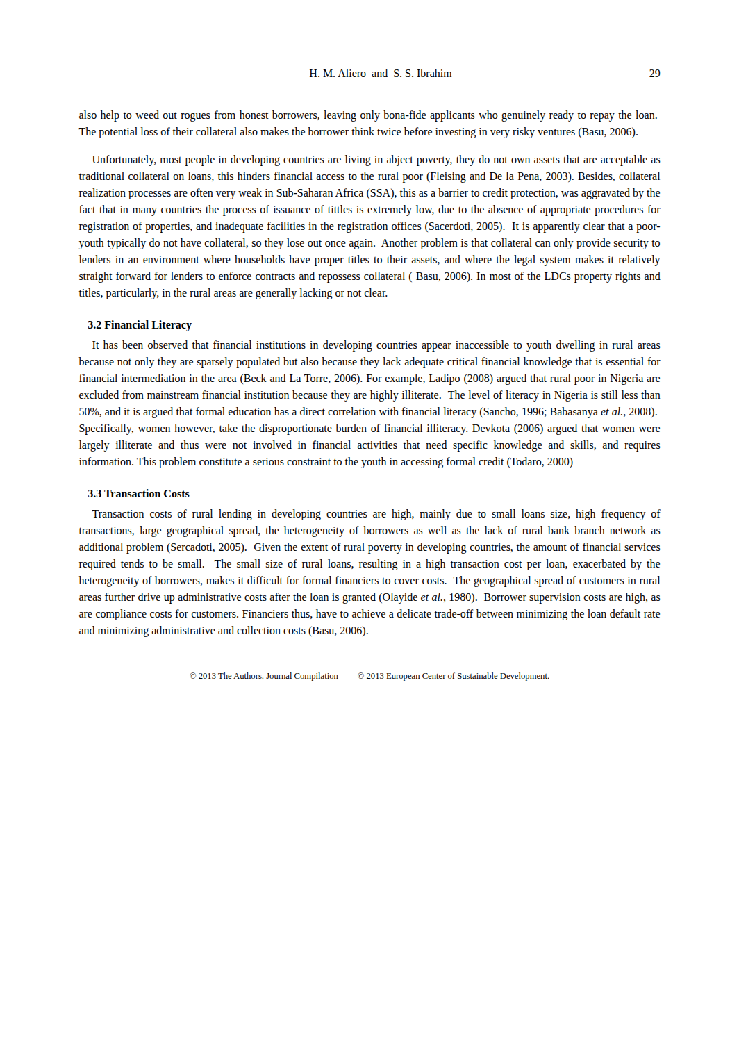H. M. Aliero and S. S. Ibrahim
29
also help to weed out rogues from honest borrowers, leaving only bona-fide applicants who genuinely ready to repay the loan. The potential loss of their collateral also makes the borrower think twice before investing in very risky ventures (Basu, 2006).
Unfortunately, most people in developing countries are living in abject poverty, they do not own assets that are acceptable as traditional collateral on loans, this hinders financial access to the rural poor (Fleising and De la Pena, 2003). Besides, collateral realization processes are often very weak in Sub-Saharan Africa (SSA), this as a barrier to credit protection, was aggravated by the fact that in many countries the process of issuance of tittles is extremely low, due to the absence of appropriate procedures for registration of properties, and inadequate facilities in the registration offices (Sacerdoti, 2005). It is apparently clear that a poor-youth typically do not have collateral, so they lose out once again. Another problem is that collateral can only provide security to lenders in an environment where households have proper titles to their assets, and where the legal system makes it relatively straight forward for lenders to enforce contracts and repossess collateral ( Basu, 2006). In most of the LDCs property rights and titles, particularly, in the rural areas are generally lacking or not clear.
3.2 Financial Literacy
It has been observed that financial institutions in developing countries appear inaccessible to youth dwelling in rural areas because not only they are sparsely populated but also because they lack adequate critical financial knowledge that is essential for financial intermediation in the area (Beck and La Torre, 2006). For example, Ladipo (2008) argued that rural poor in Nigeria are excluded from mainstream financial institution because they are highly illiterate. The level of literacy in Nigeria is still less than 50%, and it is argued that formal education has a direct correlation with financial literacy (Sancho, 1996; Babasanya et al., 2008). Specifically, women however, take the disproportionate burden of financial illiteracy. Devkota (2006) argued that women were largely illiterate and thus were not involved in financial activities that need specific knowledge and skills, and requires information. This problem constitute a serious constraint to the youth in accessing formal credit (Todaro, 2000)
3.3 Transaction Costs
Transaction costs of rural lending in developing countries are high, mainly due to small loans size, high frequency of transactions, large geographical spread, the heterogeneity of borrowers as well as the lack of rural bank branch network as additional problem (Sercadoti, 2005). Given the extent of rural poverty in developing countries, the amount of financial services required tends to be small. The small size of rural loans, resulting in a high transaction cost per loan, exacerbated by the heterogeneity of borrowers, makes it difficult for formal financiers to cover costs. The geographical spread of customers in rural areas further drive up administrative costs after the loan is granted (Olayide et al., 1980). Borrower supervision costs are high, as are compliance costs for customers. Financiers thus, have to achieve a delicate trade-off between minimizing the loan default rate and minimizing administrative and collection costs (Basu, 2006).
© 2013 The Authors. Journal Compilation © 2013 European Center of Sustainable Development.